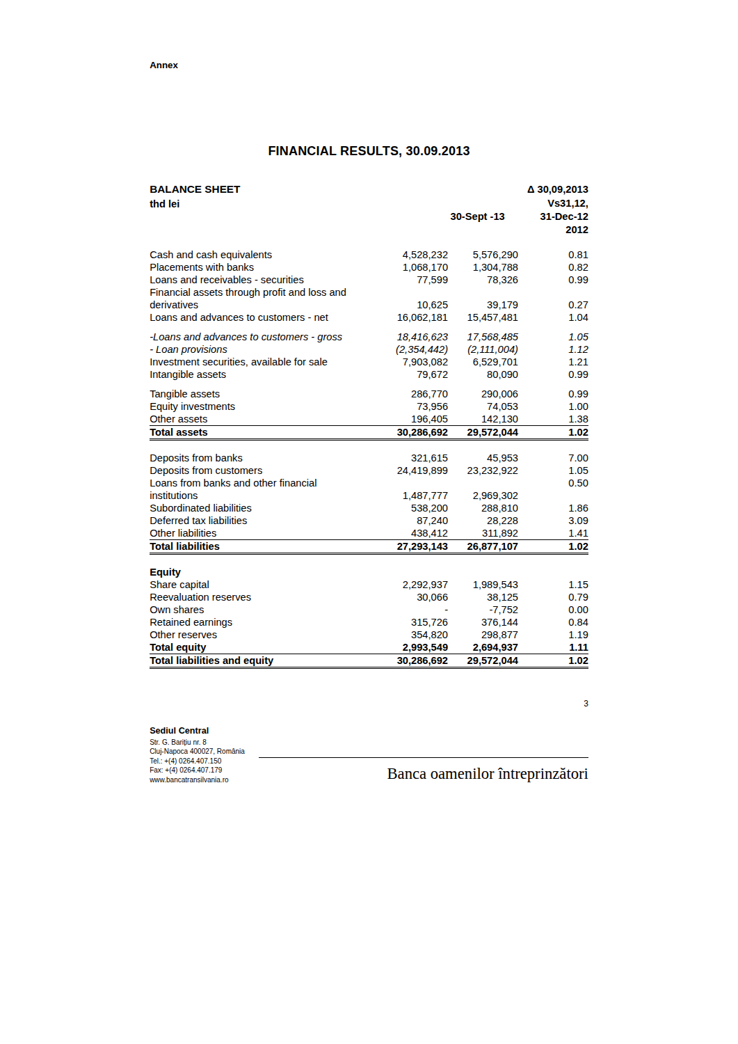Annex
FINANCIAL RESULTS, 30.09.2013
| BALANCE SHEET | | Δ 30,09,2013 |
| thd lei | | Vs31,12, |
| | 30-Sept -13 | 31-Dec-12 |
| | | 2012 |
| Cash and cash equivalents | 4,528,232 | 5,576,290 | 0.81 |
| Placements with banks | 1,068,170 | 1,304,788 | 0.82 |
| Loans and receivables - securities | 77,599 | 78,326 | 0.99 |
| Financial assets through profit and loss and | | | |
| derivatives | 10,625 | 39,179 | 0.27 |
| Loans and advances to customers - net | 16,062,181 | 15,457,481 | 1.04 |
| -Loans and advances to customers - gross | 18,416,623 | 17,568,485 | 1.05 |
| - Loan provisions | (2,354,442) | (2,111,004) | 1.12 |
| Investment securities, available for sale | 7,903,082 | 6,529,701 | 1.21 |
| Intangible assets | 79,672 | 80,090 | 0.99 |
| Tangible assets | 286,770 | 290,006 | 0.99 |
| Equity investments | 73,956 | 74,053 | 1.00 |
| Other assets | 196,405 | 142,130 | 1.38 |
| Total assets | 30,286,692 | 29,572,044 | 1.02 |
| Deposits from banks | 321,615 | 45,953 | 7.00 |
| Deposits from customers | 24,419,899 | 23,232,922 | 1.05 |
| Loans from banks and other financial | | | 0.50 |
| institutions | 1,487,777 | 2,969,302 | |
| Subordinated liabilities | 538,200 | 288,810 | 1.86 |
| Deferred tax liabilities | 87,240 | 28,228 | 3.09 |
| Other liabilities | 438,412 | 311,892 | 1.41 |
| Total liabilities | 27,293,143 | 26,877,107 | 1.02 |
| Equity | | | |
| Share capital | 2,292,937 | 1,989,543 | 1.15 |
| Reevaluation reserves | 30,066 | 38,125 | 0.79 |
| Own shares | - | -7,752 | 0.00 |
| Retained earnings | 315,726 | 376,144 | 0.84 |
| Other reserves | 354,820 | 298,877 | 1.19 |
| Total equity | 2,993,549 | 2,694,937 | 1.11 |
| Total liabilities and equity | 30,286,692 | 29,572,044 | 1.02 |
3
Sediul Central Str. G. Barițiu nr. 8
Cluj-Napoca 400027, România
Tel.: +(4) 0264.407.150
Fax: +(4) 0264.407.179
www.bancatransilvania.ro
Banca oamenilor întreprinzători